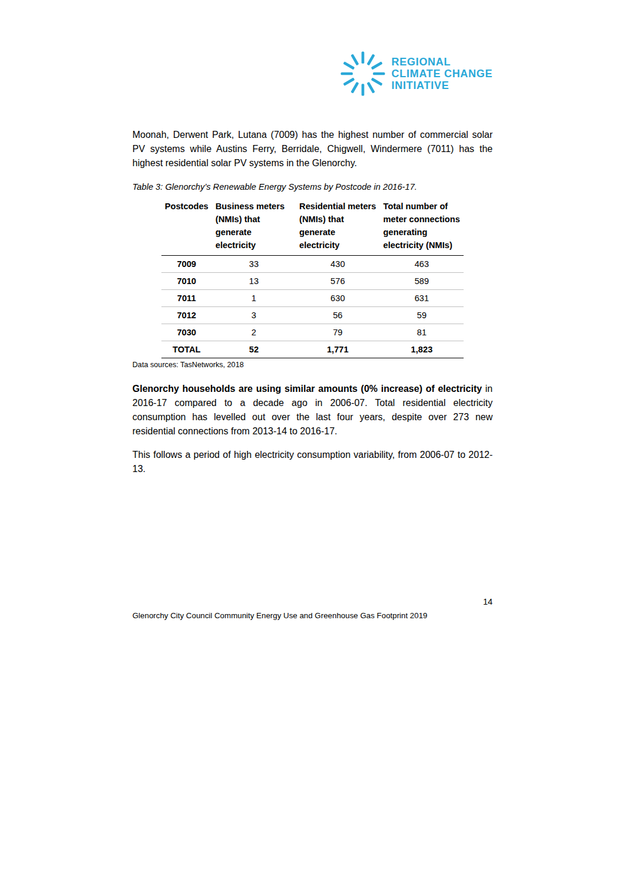REGIONAL
CLIMATE CHANGE
INITIATIVE
Moonah, Derwent Park, Lutana (7009) has the highest number of commercial solar PV systems while Austins Ferry, Berridale, Chigwell, Windermere (7011) has the highest residential solar PV systems in the Glenorchy.
Table 3: Glenorchy’s Renewable Energy Systems by Postcode in 2016-17.
| Postcodes | Business meters (NMIs) that generate electricity | Residential meters (NMIs) that generate electricity | Total number of meter connections generating electricity (NMIs) |
| --- | --- | --- | --- |
| 7009 | 33 | 430 | 463 |
| 7010 | 13 | 576 | 589 |
| 7011 | 1 | 630 | 631 |
| 7012 | 3 | 56 | 59 |
| 7030 | 2 | 79 | 81 |
| TOTAL | 52 | 1,771 | 1,823 |
Data sources: TasNetworks, 2018
Glenorchy households are using similar amounts (0% increase) of electricity in 2016-17 compared to a decade ago in 2006-07. Total residential electricity consumption has levelled out over the last four years, despite over 273 new residential connections from 2013-14 to 2016-17.
This follows a period of high electricity consumption variability, from 2006-07 to 2012-13.
14
Glenorchy City Council Community Energy Use and Greenhouse Gas Footprint 2019